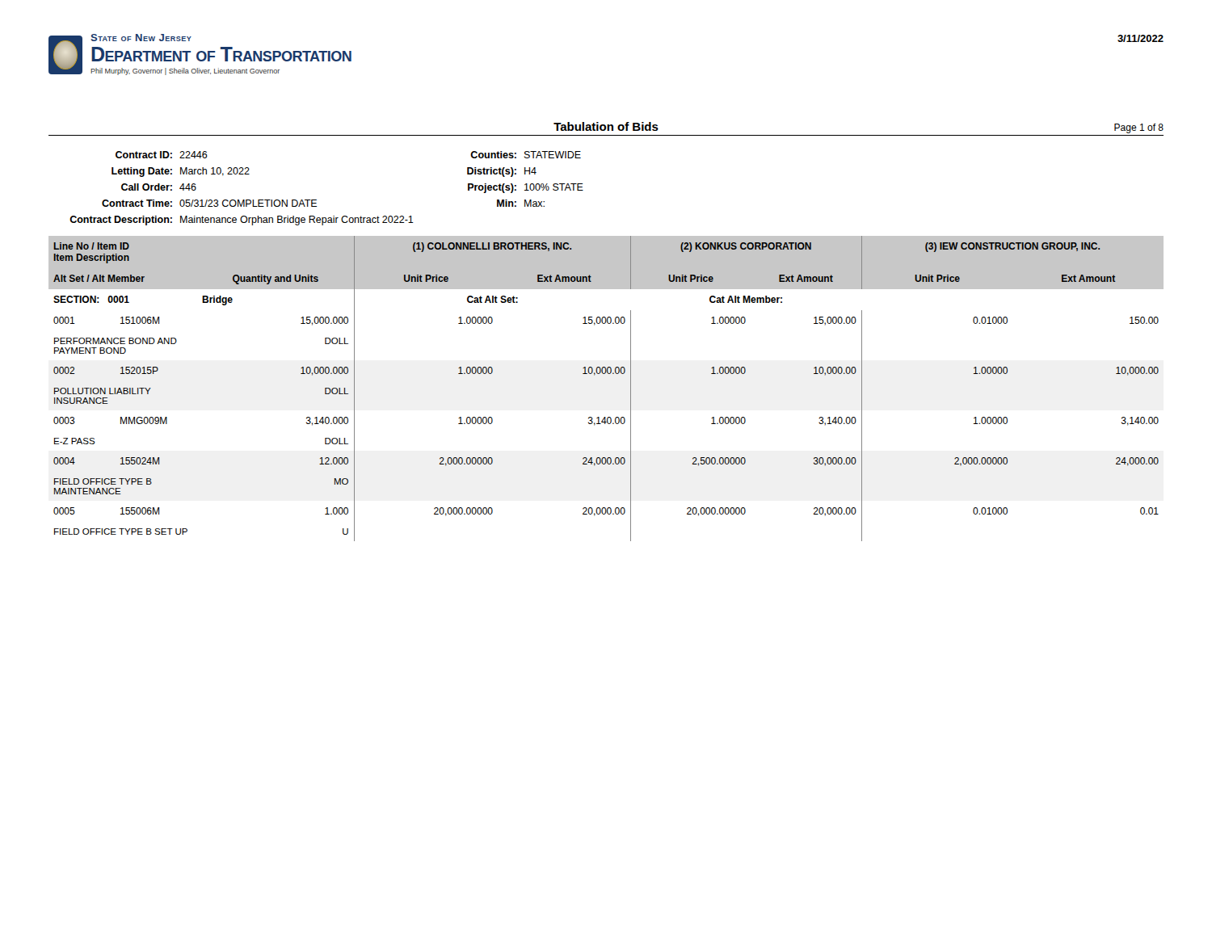State of New Jersey
Department of Transportation
Phil Murphy, Governor | Sheila Oliver, Lieutenant Governor
3/11/2022
Tabulation of Bids
Page 1 of 8
| Contract ID: | 22446 | Counties: | STATEWIDE |
| Letting Date: | March 10, 2022 | District(s): | H4 |
| Call Order: | 446 | Project(s): | 100% STATE |
| Contract Time: | 05/31/23 COMPLETION DATE | Min: | Max: |
| Contract Description: | Maintenance Orphan Bridge Repair Contract 2022-1 |
| Line No / Item ID Item Description | | (1) COLONNELLI BROTHERS, INC. | (2) KONKUS CORPORATION | (3) IEW CONSTRUCTION GROUP, INC. |
| --- | --- | --- | --- | --- |
| Alt Set / Alt Member | Quantity and Units | Unit Price | Ext Amount | Unit Price | Ext Amount | Unit Price | Ext Amount |
| SECTION: 0001 | Bridge | Cat Alt Set: | Cat Alt Member: | |
| 0001 | 151006M | 15,000.000 | 1.00000 | 15,000.00 | 1.00000 | 15,000.00 | 0.01000 | 150.00 |
| PERFORMANCE BOND AND PAYMENT BOND | DOLL | | | | | | |
| 0002 | 152015P | 10,000.000 | 1.00000 | 10,000.00 | 1.00000 | 10,000.00 | 1.00000 | 10,000.00 |
| POLLUTION LIABILITY INSURANCE | DOLL | | | | | | |
| 0003 | MMG009M | 3,140.000 | 1.00000 | 3,140.00 | 1.00000 | 3,140.00 | 1.00000 | 3,140.00 |
| E-Z PASS | DOLL | | | | | | |
| 0004 | 155024M | 12.000 | 2,000.00000 | 24,000.00 | 2,500.00000 | 30,000.00 | 2,000.00000 | 24,000.00 |
| FIELD OFFICE TYPE B MAINTENANCE | MO | | | | | | |
| 0005 | 155006M | 1.000 | 20,000.00000 | 20,000.00 | 20,000.00000 | 20,000.00 | 0.01000 | 0.01 |
| FIELD OFFICE TYPE B SET UP | U | | | | | | |